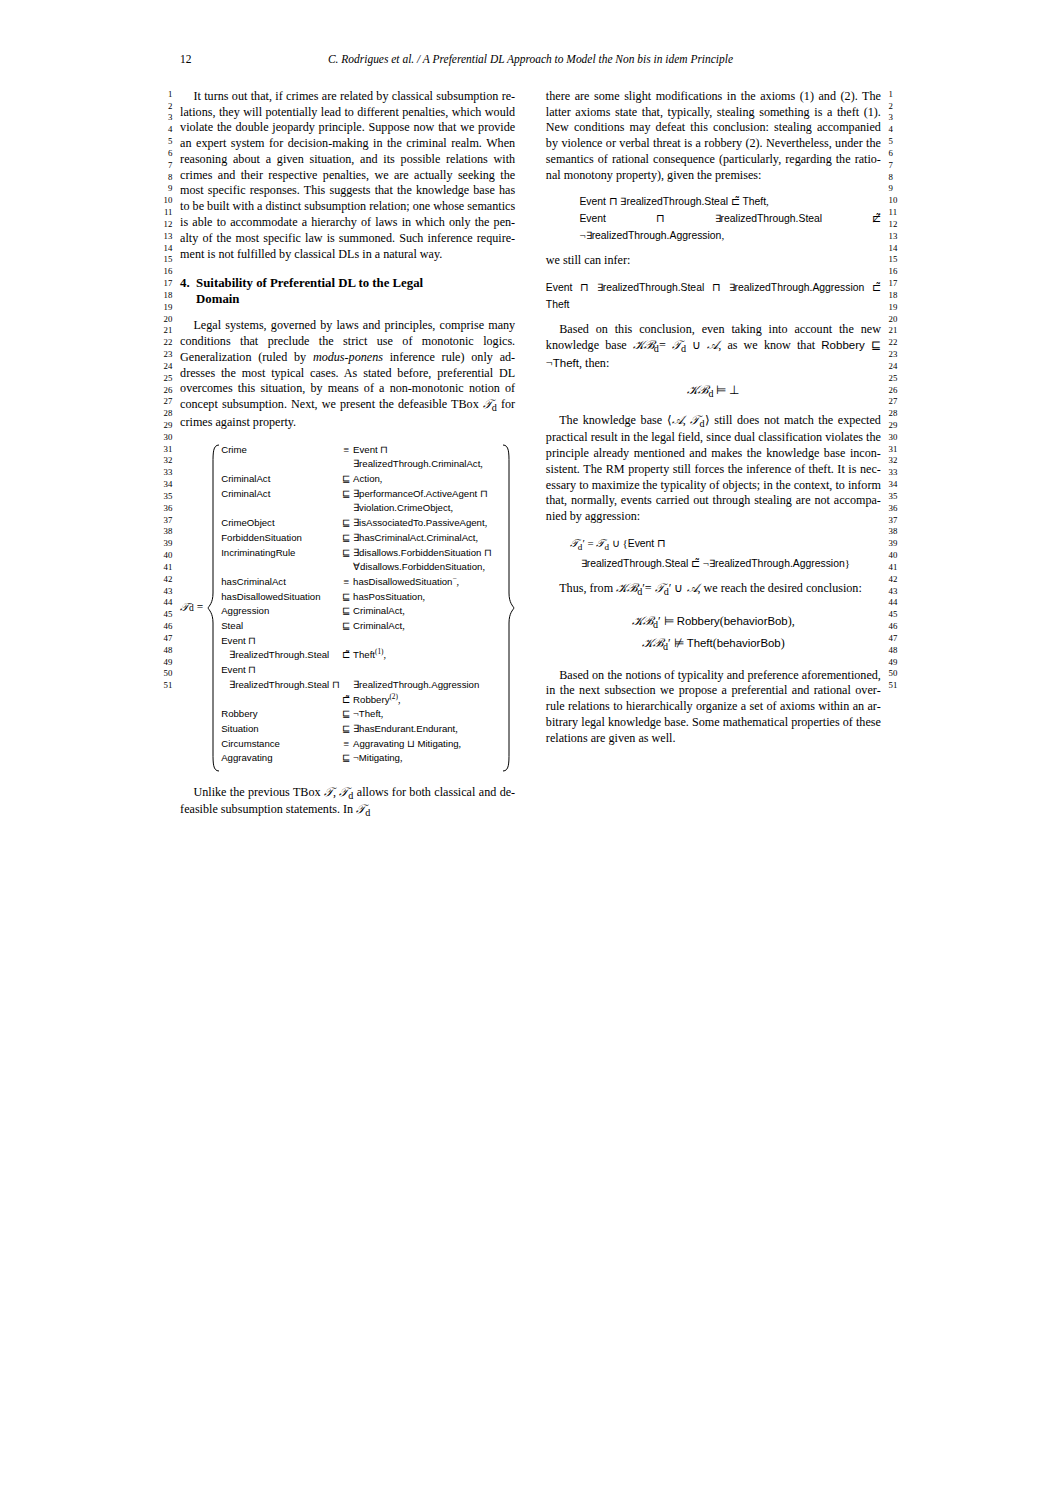12 C. Rodrigues et al. / A Preferential DL Approach to Model the Non bis in idem Principle
12345 678910 1112131415 1617181920 2122232425 2627282930 3132333435 3637383940 4142434445 4647484950 51
It turns out that, if crimes are related by classical subsumption relations, they will potentially lead to different penalties, which would violate the double jeopardy principle. Suppose now that we provide an expert system for decision-making in the criminal realm. When reasoning about a given situation, and its possible relations with crimes and their respective penalties, we are actually seeking the most specific responses. This suggests that the knowledge base has to be built with a distinct subsumption relation; one whose semantics is able to accommodate a hierarchy of laws in which only the penalty of the most specific law is summoned. Such inference requirement is not fulfilled by classical DLs in a natural way.
4. Suitability of Preferential DL to the Legal
Domain
Legal systems, governed by laws and principles, comprise many conditions that preclude the strict use of monotonic logics. Generalization (ruled by modus-ponens inference rule) only addresses the most typical cases. As stated before, preferential DL overcomes this situation, by means of a non-monotonic notion of concept subsumption. Next, we present the defeasible TBox 𝒯d for crimes against property.
𝒯d =
| Crime | ≡ | Event ⊓ ∃realizedThrough.CriminalAct , |
| CriminalAct | ⊑ | Action , |
| CriminalAct | ⊑ | ∃performanceOf.ActiveAgent ⊓ ∃violation.CrimeObject , |
| CrimeObject | ⊑ | ∃isAssociatedTo.PassiveAgent , |
| ForbiddenSituation | ⊑ | ∃hasCriminalAct.CriminalAct , |
| IncriminatingRule | ⊑ | ∃disallows.ForbiddenSituation ⊓ ∀disallows.ForbiddenSituation , |
| hasCriminalAct | ≡ | hasDisallowedSituation − , |
| hasDisallowedSituation | ⊑ | hasPosSituation , |
| Aggression | ⊑ | CriminalAct , |
| Steal | ⊑ | CriminalAct , |
| Event ⊓ |
| ∃realizedThrough.Steal | ⊏̃ | Theft (1) , |
| Event ⊓ |
| ∃realizedThrough.Steal ⊓ | | ∃realizedThrough.Aggression |
| | ⊏̃ | Robbery (2) , |
| Robbery | ⊑ | ¬ Theft , |
| Situation | ⊑ | ∃hasEndurant.Endurant , |
| Circumstance | ≡ | Aggravating ⊔ Mitigating , |
| Aggravating | ⊑ | ¬ Mitigating , |
Unlike the previous TBox 𝒯, 𝒯d allows for both classical and defeasible subsumption statements. In 𝒯d
12345 678910 1112131415 1617181920 2122232425 2627282930 3132333435 3637383940 4142434445 4647484950 51
there are some slight modifications in the axioms (1) and (2). The latter axioms state that, typically, stealing something is a theft (1). New conditions may defeat this conclusion: stealing accompanied by violence or verbal threat is a robbery (2). Nevertheless, under the semantics of rational consequence (particularly, regarding the rational monotony property), given the premises:
Event ⊓ ∃realizedThrough.Steal ⊏̃ Theft,
Event ⊓ ∃realizedThrough.Steal ⊏̸̃ ¬∃realizedThrough.Aggression,
we still can infer:
Event ⊓ ∃realizedThrough.Steal ⊓ ∃realizedThrough.Aggression ⊏̃ Theft
Based on this conclusion, even taking into account the new knowledge base 𝒦ℬd= 𝒯d ∪ 𝒜, as we know that Robbery ⊑ ¬Theft, then:
𝒦ℬd ⊨ ⊥
The knowledge base ⟨𝒜, 𝒯d⟩ still does not match the expected practical result in the legal field, since dual classification violates the principle already mentioned and makes the knowledge base inconsistent. The RM property still forces the inference of theft. It is necessary to maximize the typicality of objects; in the context, to inform that, normally, events carried out through stealing are not accompanied by aggression:
𝒯d′ = 𝒯d ∪ {Event ⊓
∃realizedThrough.Steal ⊏̃ ¬∃realizedThrough.Aggression}
Thus, from 𝒦ℬd′= 𝒯d′ ∪ 𝒜, we reach the desired conclusion:
𝒦ℬd′ ⊨ Robbery(behaviorBob),
𝒦ℬd′ ⊭ Theft(behaviorBob)
Based on the notions of typicality and preference aforementioned, in the next subsection we propose a preferential and rational overrule relations to hierarchically organize a set of axioms within an arbitrary legal knowledge base. Some mathematical properties of these relations are given as well.